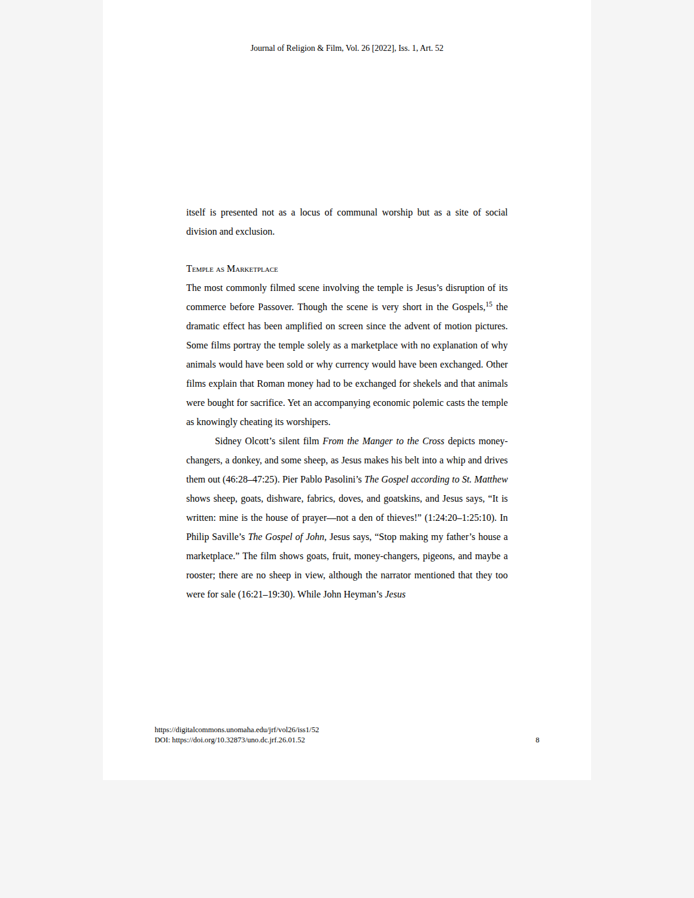Journal of Religion & Film, Vol. 26 [2022], Iss. 1, Art. 52
itself is presented not as a locus of communal worship but as a site of social division and exclusion.
Temple as Marketplace
The most commonly filmed scene involving the temple is Jesus’s disruption of its commerce before Passover. Though the scene is very short in the Gospels,15 the dramatic effect has been amplified on screen since the advent of motion pictures. Some films portray the temple solely as a marketplace with no explanation of why animals would have been sold or why currency would have been exchanged. Other films explain that Roman money had to be exchanged for shekels and that animals were bought for sacrifice. Yet an accompanying economic polemic casts the temple as knowingly cheating its worshipers.
Sidney Olcott’s silent film From the Manger to the Cross depicts money-changers, a donkey, and some sheep, as Jesus makes his belt into a whip and drives them out (46:28–47:25). Pier Pablo Pasolini’s The Gospel according to St. Matthew shows sheep, goats, dishware, fabrics, doves, and goatskins, and Jesus says, “It is written: mine is the house of prayer—not a den of thieves!” (1:24:20–1:25:10). In Philip Saville’s The Gospel of John, Jesus says, “Stop making my father’s house a marketplace.” The film shows goats, fruit, money-changers, pigeons, and maybe a rooster; there are no sheep in view, although the narrator mentioned that they too were for sale (16:21–19:30). While John Heyman’s Jesus
https://digitalcommons.unomaha.edu/jrf/vol26/iss1/52
DOI: https://doi.org/10.32873/uno.dc.jrf.26.01.52
8